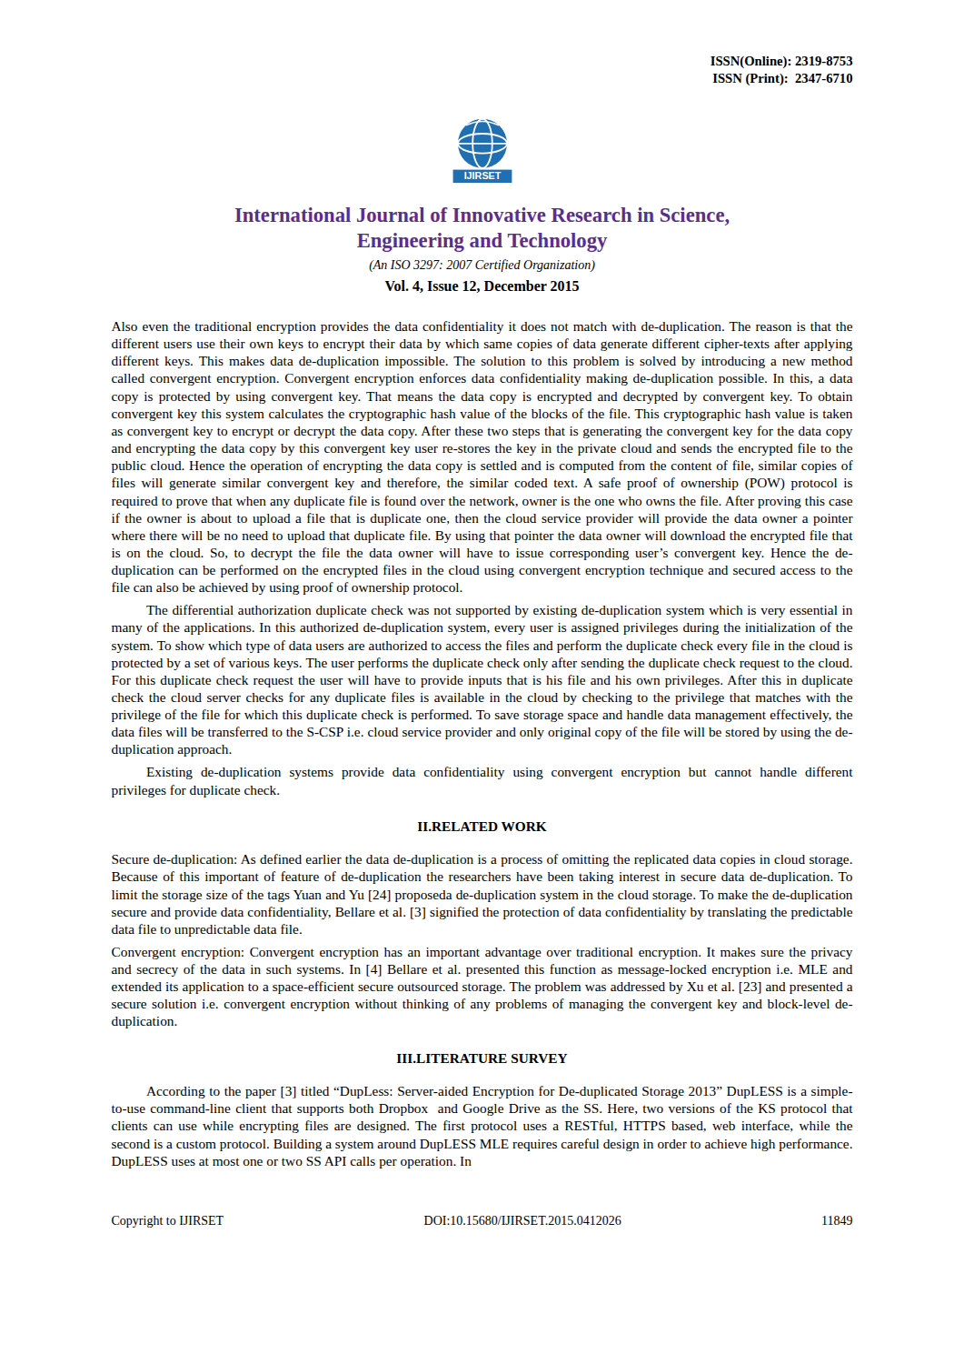ISSN(Online): 2319-8753
ISSN (Print): 2347-6710
IJIRSET
International Journal of Innovative Research in Science,
Engineering and Technology
(An ISO 3297: 2007 Certified Organization)
Vol. 4, Issue 12, December 2015
Also even the traditional encryption provides the data confidentiality it does not match with de-duplication. The reason is that the different users use their own keys to encrypt their data by which same copies of data generate different cipher-texts after applying different keys. This makes data de-duplication impossible. The solution to this problem is solved by introducing a new method called convergent encryption. Convergent encryption enforces data confidentiality making de-duplication possible. In this, a data copy is protected by using convergent key. That means the data copy is encrypted and decrypted by convergent key. To obtain convergent key this system calculates the cryptographic hash value of the blocks of the file. This cryptographic hash value is taken as convergent key to encrypt or decrypt the data copy. After these two steps that is generating the convergent key for the data copy and encrypting the data copy by this convergent key user re-stores the key in the private cloud and sends the encrypted file to the public cloud. Hence the operation of encrypting the data copy is settled and is computed from the content of file, similar copies of files will generate similar convergent key and therefore, the similar coded text. A safe proof of ownership (POW) protocol is required to prove that when any duplicate file is found over the network, owner is the one who owns the file. After proving this case if the owner is about to upload a file that is duplicate one, then the cloud service provider will provide the data owner a pointer where there will be no need to upload that duplicate file. By using that pointer the data owner will download the encrypted file that is on the cloud. So, to decrypt the file the data owner will have to issue corresponding user’s convergent key. Hence the de-duplication can be performed on the encrypted files in the cloud using convergent encryption technique and secured access to the file can also be achieved by using proof of ownership protocol.
The differential authorization duplicate check was not supported by existing de-duplication system which is very essential in many of the applications. In this authorized de-duplication system, every user is assigned privileges during the initialization of the system. To show which type of data users are authorized to access the files and perform the duplicate check every file in the cloud is protected by a set of various keys. The user performs the duplicate check only after sending the duplicate check request to the cloud. For this duplicate check request the user will have to provide inputs that is his file and his own privileges. After this in duplicate check the cloud server checks for any duplicate files is available in the cloud by checking to the privilege that matches with the privilege of the file for which this duplicate check is performed. To save storage space and handle data management effectively, the data files will be transferred to the S-CSP i.e. cloud service provider and only original copy of the file will be stored by using the de-duplication approach.
Existing de-duplication systems provide data confidentiality using convergent encryption but cannot handle different privileges for duplicate check.
II.RELATED WORK
Secure de-duplication: As defined earlier the data de-duplication is a process of omitting the replicated data copies in cloud storage. Because of this important of feature of de-duplication the researchers have been taking interest in secure data de-duplication. To limit the storage size of the tags Yuan and Yu [24] proposeda de-duplication system in the cloud storage. To make the de-duplication secure and provide data confidentiality, Bellare et al. [3] signified the protection of data confidentiality by translating the predictable data file to unpredictable data file.
Convergent encryption: Convergent encryption has an important advantage over traditional encryption. It makes sure the privacy and secrecy of the data in such systems. In [4] Bellare et al. presented this function as message-locked encryption i.e. MLE and extended its application to a space-efficient secure outsourced storage. The problem was addressed by Xu et al. [23] and presented a secure solution i.e. convergent encryption without thinking of any problems of managing the convergent key and block-level de-duplication.
III.LITERATURE SURVEY
According to the paper [3] titled “DupLess: Server-aided Encryption for De-duplicated Storage 2013” DupLESS is a simple-to-use command-line client that supports both Dropbox and Google Drive as the SS. Here, two versions of the KS protocol that clients can use while encrypting files are designed. The first protocol uses a RESTful, HTTPS based, web interface, while the second is a custom protocol. Building a system around DupLESS MLE requires careful design in order to achieve high performance. DupLESS uses at most one or two SS API calls per operation. In
Copyright to IJIRSET
DOI:10.15680/IJIRSET.2015.0412026
11849